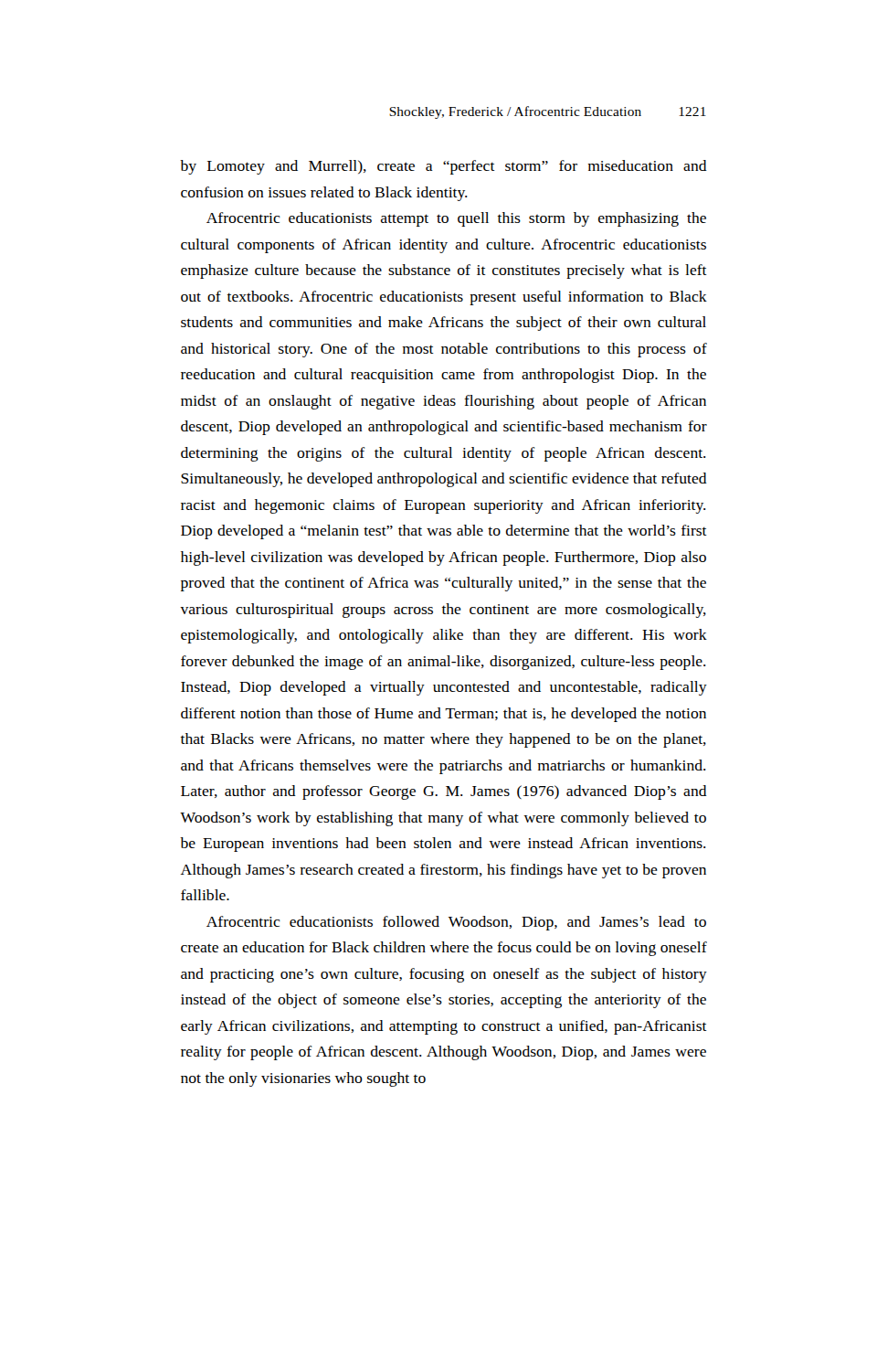Shockley, Frederick / Afrocentric Education1221
by Lomotey and Murrell), create a “perfect storm” for miseducation and confusion on issues related to Black identity.
Afrocentric educationists attempt to quell this storm by emphasizing the cultural components of African identity and culture. Afrocentric educationists emphasize culture because the substance of it constitutes precisely what is left out of textbooks. Afrocentric educationists present useful information to Black students and communities and make Africans the subject of their own cultural and historical story. One of the most notable contributions to this process of reeducation and cultural reacquisition came from anthropologist Diop. In the midst of an onslaught of negative ideas flourishing about people of African descent, Diop developed an anthropological and scientific-based mechanism for determining the origins of the cultural identity of people African descent. Simultaneously, he developed anthropological and scientific evidence that refuted racist and hegemonic claims of European superiority and African inferiority. Diop developed a “melanin test” that was able to determine that the world’s first high-level civilization was developed by African people. Furthermore, Diop also proved that the continent of Africa was “culturally united,” in the sense that the various culturospiritual groups across the continent are more cosmologically, epistemologically, and ontologically alike than they are different. His work forever debunked the image of an animal-like, disorganized, culture-less people. Instead, Diop developed a virtually uncontested and uncontestable, radically different notion than those of Hume and Terman; that is, he developed the notion that Blacks were Africans, no matter where they happened to be on the planet, and that Africans themselves were the patriarchs and matriarchs or humankind. Later, author and professor George G. M. James (1976) advanced Diop’s and Woodson’s work by establishing that many of what were commonly believed to be European inventions had been stolen and were instead African inventions. Although James’s research created a firestorm, his findings have yet to be proven fallible.
Afrocentric educationists followed Woodson, Diop, and James’s lead to create an education for Black children where the focus could be on loving oneself and practicing one’s own culture, focusing on oneself as the subject of history instead of the object of someone else’s stories, accepting the anteriority of the early African civilizations, and attempting to construct a unified, pan-Africanist reality for people of African descent. Although Woodson, Diop, and James were not the only visionaries who sought to